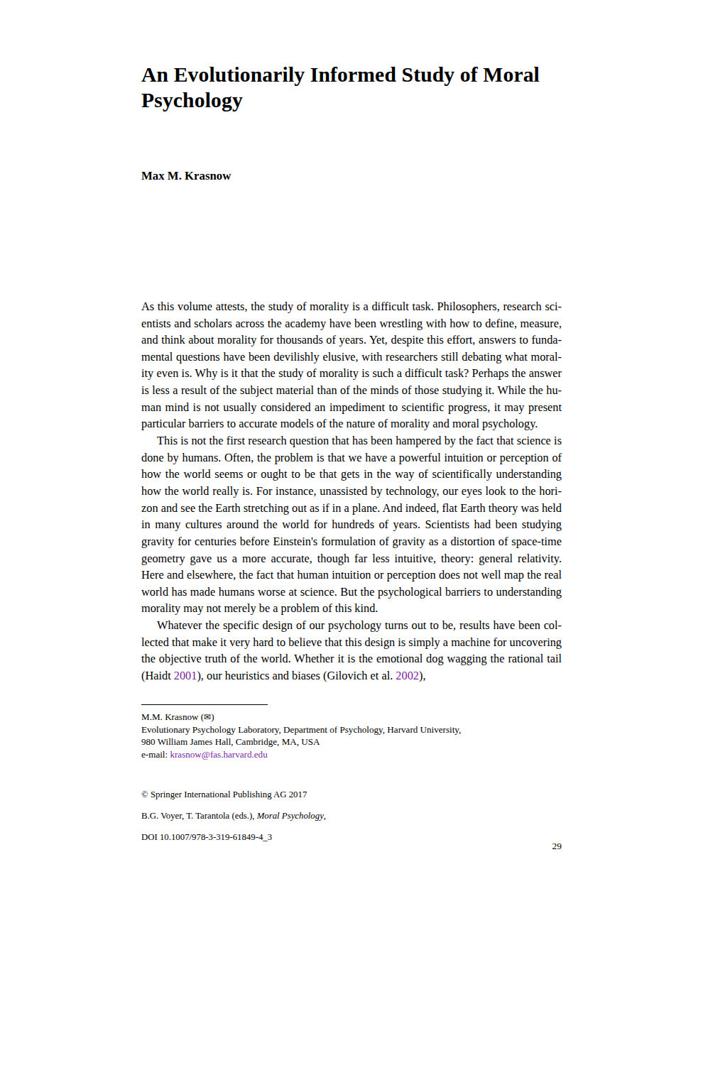An Evolutionarily Informed Study of Moral Psychology
Max M. Krasnow
As this volume attests, the study of morality is a difficult task. Philosophers, research scientists and scholars across the academy have been wrestling with how to define, measure, and think about morality for thousands of years. Yet, despite this effort, answers to fundamental questions have been devilishly elusive, with researchers still debating what morality even is. Why is it that the study of morality is such a difficult task? Perhaps the answer is less a result of the subject material than of the minds of those studying it. While the human mind is not usually considered an impediment to scientific progress, it may present particular barriers to accurate models of the nature of morality and moral psychology.
This is not the first research question that has been hampered by the fact that science is done by humans. Often, the problem is that we have a powerful intuition or perception of how the world seems or ought to be that gets in the way of scientifically understanding how the world really is. For instance, unassisted by technology, our eyes look to the horizon and see the Earth stretching out as if in a plane. And indeed, flat Earth theory was held in many cultures around the world for hundreds of years. Scientists had been studying gravity for centuries before Einstein's formulation of gravity as a distortion of space-time geometry gave us a more accurate, though far less intuitive, theory: general relativity. Here and elsewhere, the fact that human intuition or perception does not well map the real world has made humans worse at science. But the psychological barriers to understanding morality may not merely be a problem of this kind.
Whatever the specific design of our psychology turns out to be, results have been collected that make it very hard to believe that this design is simply a machine for uncovering the objective truth of the world. Whether it is the emotional dog wagging the rational tail (Haidt 2001), our heuristics and biases (Gilovich et al. 2002),
M.M. Krasnow (✉)
Evolutionary Psychology Laboratory, Department of Psychology, Harvard University,
980 William James Hall, Cambridge, MA, USA
e-mail: krasnow@fas.harvard.edu
© Springer International Publishing AG 2017
B.G. Voyer, T. Tarantola (eds.), Moral Psychology,
DOI 10.1007/978-3-319-61849-4_3
29